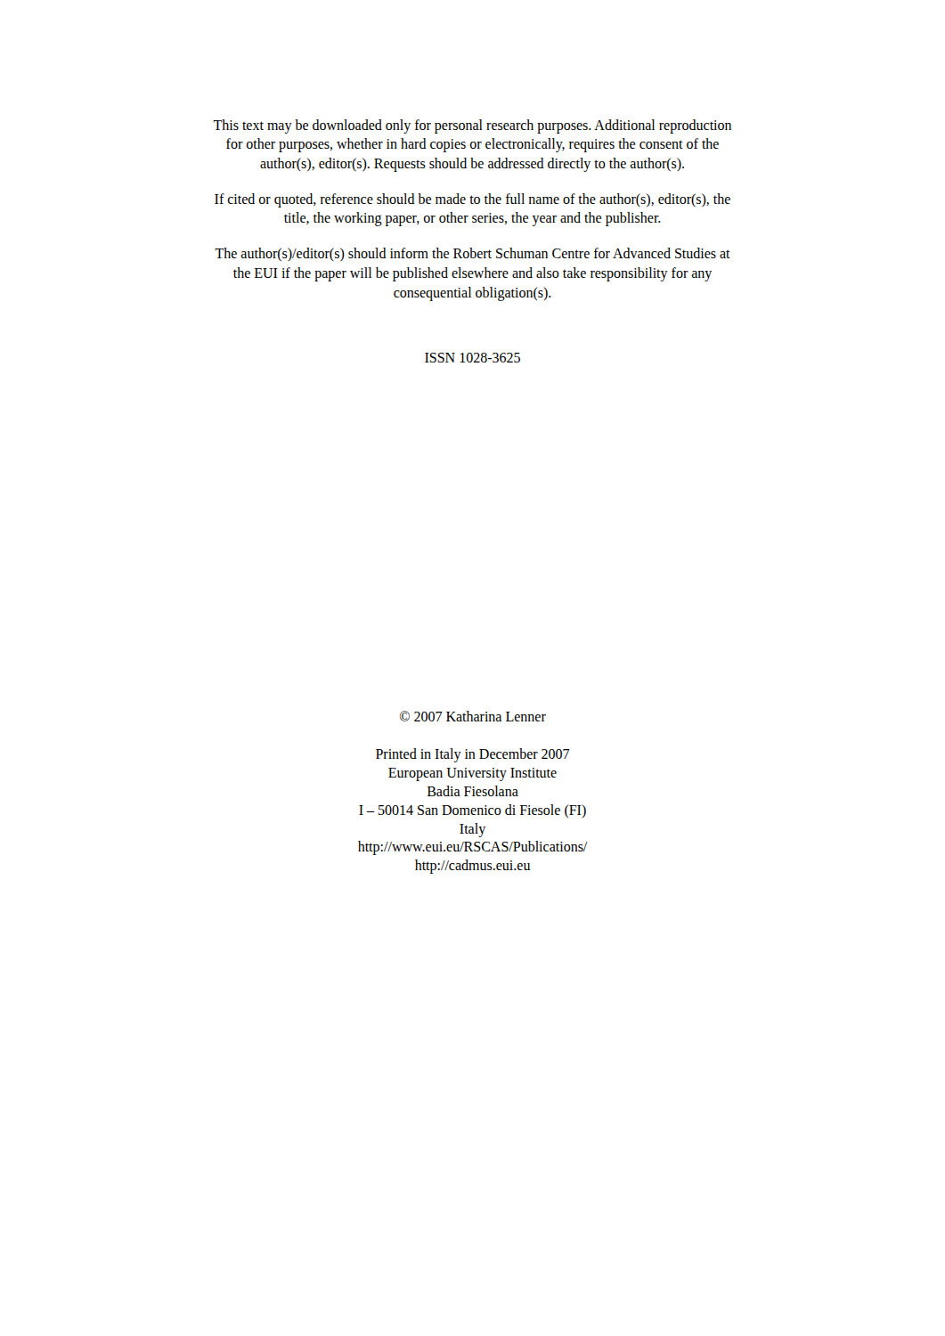This text may be downloaded only for personal research purposes. Additional reproduction for other purposes, whether in hard copies or electronically, requires the consent of the author(s), editor(s). Requests should be addressed directly to the author(s).
If cited or quoted, reference should be made to the full name of the author(s), editor(s), the title, the working paper, or other series, the year and the publisher.
The author(s)/editor(s) should inform the Robert Schuman Centre for Advanced Studies at the EUI if the paper will be published elsewhere and also take responsibility for any consequential obligation(s).
ISSN 1028-3625
© 2007 Katharina Lenner
Printed in Italy in December 2007
European University Institute
Badia Fiesolana
I – 50014 San Domenico di Fiesole (FI)
Italy
http://www.eui.eu/RSCAS/Publications/
http://cadmus.eui.eu